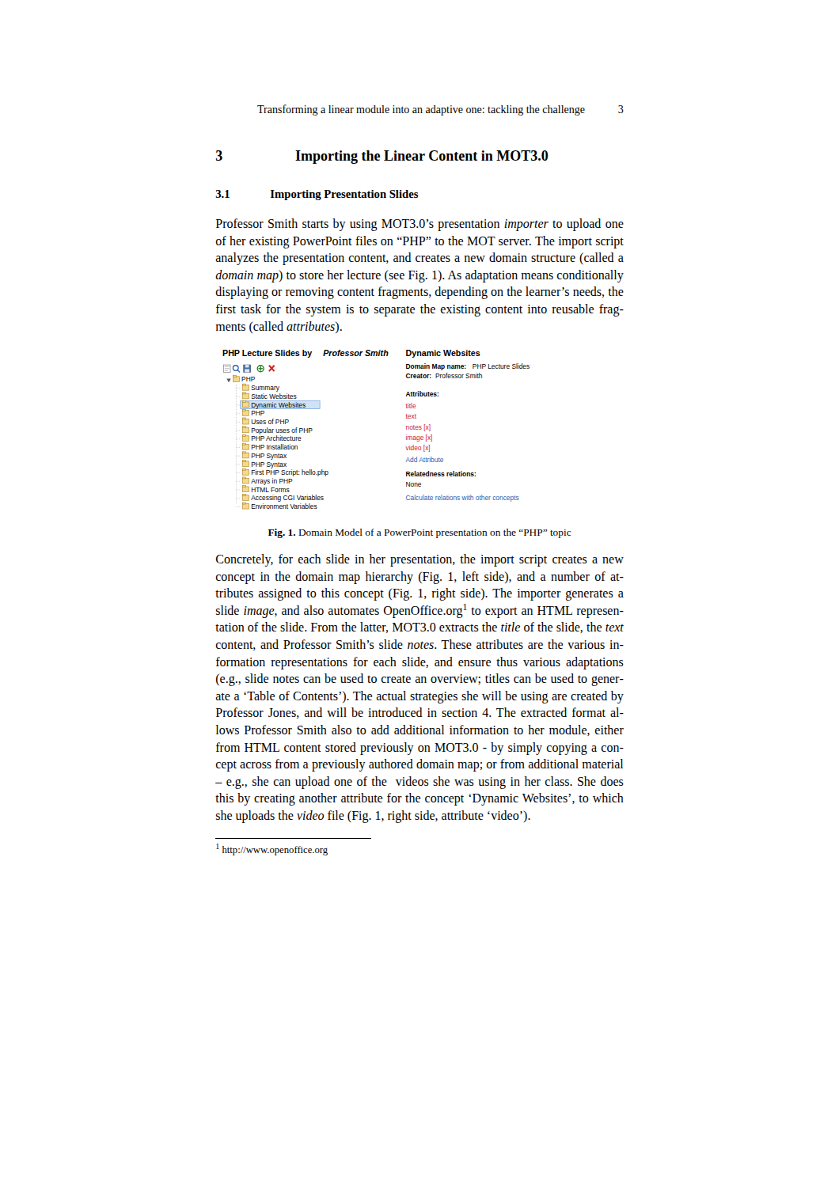Transforming a linear module into an adaptive one: tackling the challenge 3
3 Importing the Linear Content in MOT3.0
3.1 Importing Presentation Slides
Professor Smith starts by using MOT3.0’s presentation importer to upload one of her existing PowerPoint files on “PHP” to the MOT server. The import script analyzes the presentation content, and creates a new domain structure (called a domain map) to store her lecture (see Fig. 1). As adaptation means conditionally displaying or removing content fragments, depending on the learner’s needs, the first task for the system is to separate the existing content into reusable fragments (called attributes).
PHP Lecture Slides by Professor Smith Dynamic Websites PHP Summary Static Websites Dynamic Websites PHP Uses of PHP Popular uses of PHP PHP Architecture PHP Installation PHP Syntax PHP Syntax First PHP Script: hello.php Arrays in PHP HTML Forms Accessing CGI Variables Environment Variables Domain Map name: PHP Lecture Slides Creator: Professor Smith Attributes: title text notes [x] image [x] video [x] Add Attribute Relatedness relations: None Calculate relations with other concepts
Fig. 1. Domain Model of a PowerPoint presentation on the “PHP” topic
Concretely, for each slide in her presentation, the import script creates a new concept in the domain map hierarchy (Fig. 1, left side), and a number of attributes assigned to this concept (Fig. 1, right side). The importer generates a slide image, and also automates OpenOffice.org1 to export an HTML representation of the slide. From the latter, MOT3.0 extracts the title of the slide, the text content, and Professor Smith’s slide notes. These attributes are the various information representations for each slide, and ensure thus various adaptations (e.g., slide notes can be used to create an overview; titles can be used to generate a ‘Table of Contents’). The actual strategies she will be using are created by Professor Jones, and will be introduced in section 4. The extracted format allows Professor Smith also to add additional information to her module, either from HTML content stored previously on MOT3.0 - by simply copying a concept across from a previously authored domain map; or from additional material – e.g., she can upload one of the videos she was using in her class. She does this by creating another attribute for the concept ‘Dynamic Websites’, to which she uploads the video file (Fig. 1, right side, attribute ‘video’).
1 http://www.openoffice.org